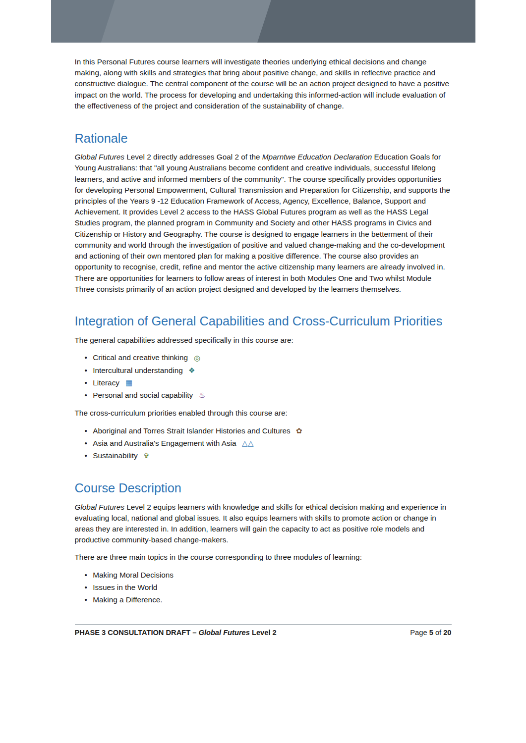In this Personal Futures course learners will investigate theories underlying ethical decisions and change making, along with skills and strategies that bring about positive change, and skills in reflective practice and constructive dialogue. The central component of the course will be an action project designed to have a positive impact on the world. The process for developing and undertaking this informed-action will include evaluation of the effectiveness of the project and consideration of the sustainability of change.
Rationale
Global Futures Level 2 directly addresses Goal 2 of the Mparntwe Education Declaration Education Goals for Young Australians: that "all young Australians become confident and creative individuals, successful lifelong learners, and active and informed members of the community". The course specifically provides opportunities for developing Personal Empowerment, Cultural Transmission and Preparation for Citizenship, and supports the principles of the Years 9 -12 Education Framework of Access, Agency, Excellence, Balance, Support and Achievement. It provides Level 2 access to the HASS Global Futures program as well as the HASS Legal Studies program, the planned program in Community and Society and other HASS programs in Civics and Citizenship or History and Geography. The course is designed to engage learners in the betterment of their community and world through the investigation of positive and valued change-making and the co-development and actioning of their own mentored plan for making a positive difference. The course also provides an opportunity to recognise, credit, refine and mentor the active citizenship many learners are already involved in. There are opportunities for learners to follow areas of interest in both Modules One and Two whilst Module Three consists primarily of an action project designed and developed by the learners themselves.
Integration of General Capabilities and Cross-Curriculum Priorities
The general capabilities addressed specifically in this course are:
Critical and creative thinking ◎
Intercultural understanding ❖
Literacy ▦
Personal and social capability ♨
The cross-curriculum priorities enabled through this course are:
Aboriginal and Torres Strait Islander Histories and Cultures ✿
Asia and Australia's Engagement with Asia △△
Sustainability ✞
Course Description
Global Futures Level 2 equips learners with knowledge and skills for ethical decision making and experience in evaluating local, national and global issues. It also equips learners with skills to promote action or change in areas they are interested in. In addition, learners will gain the capacity to act as positive role models and productive community-based change-makers.
There are three main topics in the course corresponding to three modules of learning:
Making Moral Decisions
Issues in the World
Making a Difference.
PHASE 3 CONSULTATION DRAFT – Global Futures Level 2
Page 5 of 20